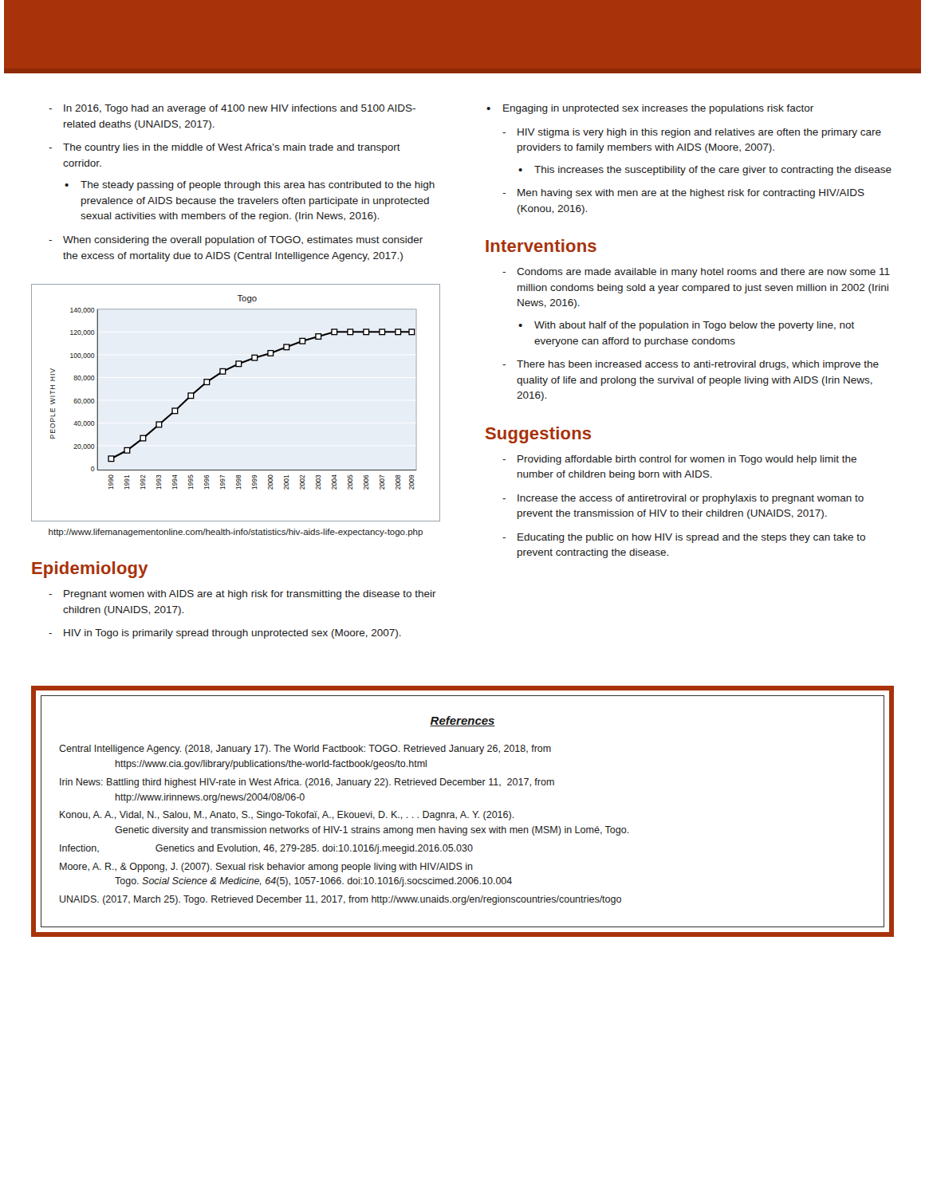In 2016, Togo had an average of 4100 new HIV infections and 5100 AIDS-related deaths (UNAIDS, 2017).
The country lies in the middle of West Africa's main trade and transport corridor.
The steady passing of people through this area has contributed to the high prevalence of AIDS because the travelers often participate in unprotected sexual activities with members of the region. (Irin News, 2016).
When considering the overall population of TOGO, estimates must consider the excess of mortality due to AIDS (Central Intelligence Agency, 2017.)
Togo 140,000 120,000 100,000 80,000 60,000 40,000 20,000 0 PEOPLE WITH HIV 1990 1991 1992 1993 1994 1995 1996 1997 1998 1999 2000 2001 2002 2003 2004 2005 2006 2007 2008 2009
http://www.lifemanagementonline.com/health-info/statistics/hiv-aids-life-expectancy-togo.php
Epidemiology
Pregnant women with AIDS are at high risk for transmitting the disease to their children (UNAIDS, 2017).
HIV in Togo is primarily spread through unprotected sex (Moore, 2007).
Engaging in unprotected sex increases the populations risk factor
HIV stigma is very high in this region and relatives are often the primary care providers to family members with AIDS (Moore, 2007).
This increases the susceptibility of the care giver to contracting the disease
Men having sex with men are at the highest risk for contracting HIV/AIDS (Konou, 2016).
Interventions
Condoms are made available in many hotel rooms and there are now some 11 million condoms being sold a year compared to just seven million in 2002 (Irini News, 2016).
With about half of the population in Togo below the poverty line, not everyone can afford to purchase condoms
There has been increased access to anti-retroviral drugs, which improve the quality of life and prolong the survival of people living with AIDS (Irin News, 2016).
Suggestions
Providing affordable birth control for women in Togo would help limit the number of children being born with AIDS.
Increase the access of antiretroviral or prophylaxis to pregnant woman to prevent the transmission of HIV to their children (UNAIDS, 2017).
Educating the public on how HIV is spread and the steps they can take to prevent contracting the disease.
References
Central Intelligence Agency. (2018, January 17). The World Factbook: TOGO. Retrieved January 26, 2018, from
https://www.cia.gov/library/publications/the-world-factbook/geos/to.html
Irin News: Battling third highest HIV-rate in West Africa. (2016, January 22). Retrieved December 11, 2017, from
http://www.irinnews.org/news/2004/08/06-0
Konou, A. A., Vidal, N., Salou, M., Anato, S., Singo-Tokofaï, A., Ekouevi, D. K., . . . Dagnra, A. Y. (2016).
Genetic diversity and transmission networks of HIV-1 strains among men having sex with men (MSM) in Lomé, Togo.
Infection, Genetics and Evolution, 46, 279-285. doi:10.1016/j.meegid.2016.05.030
Moore, A. R., & Oppong, J. (2007). Sexual risk behavior among people living with HIV/AIDS in
Togo. Social Science & Medicine, 64(5), 1057-1066. doi:10.1016/j.socscimed.2006.10.004
UNAIDS. (2017, March 25). Togo. Retrieved December 11, 2017, from http://www.unaids.org/en/regionscountries/countries/togo